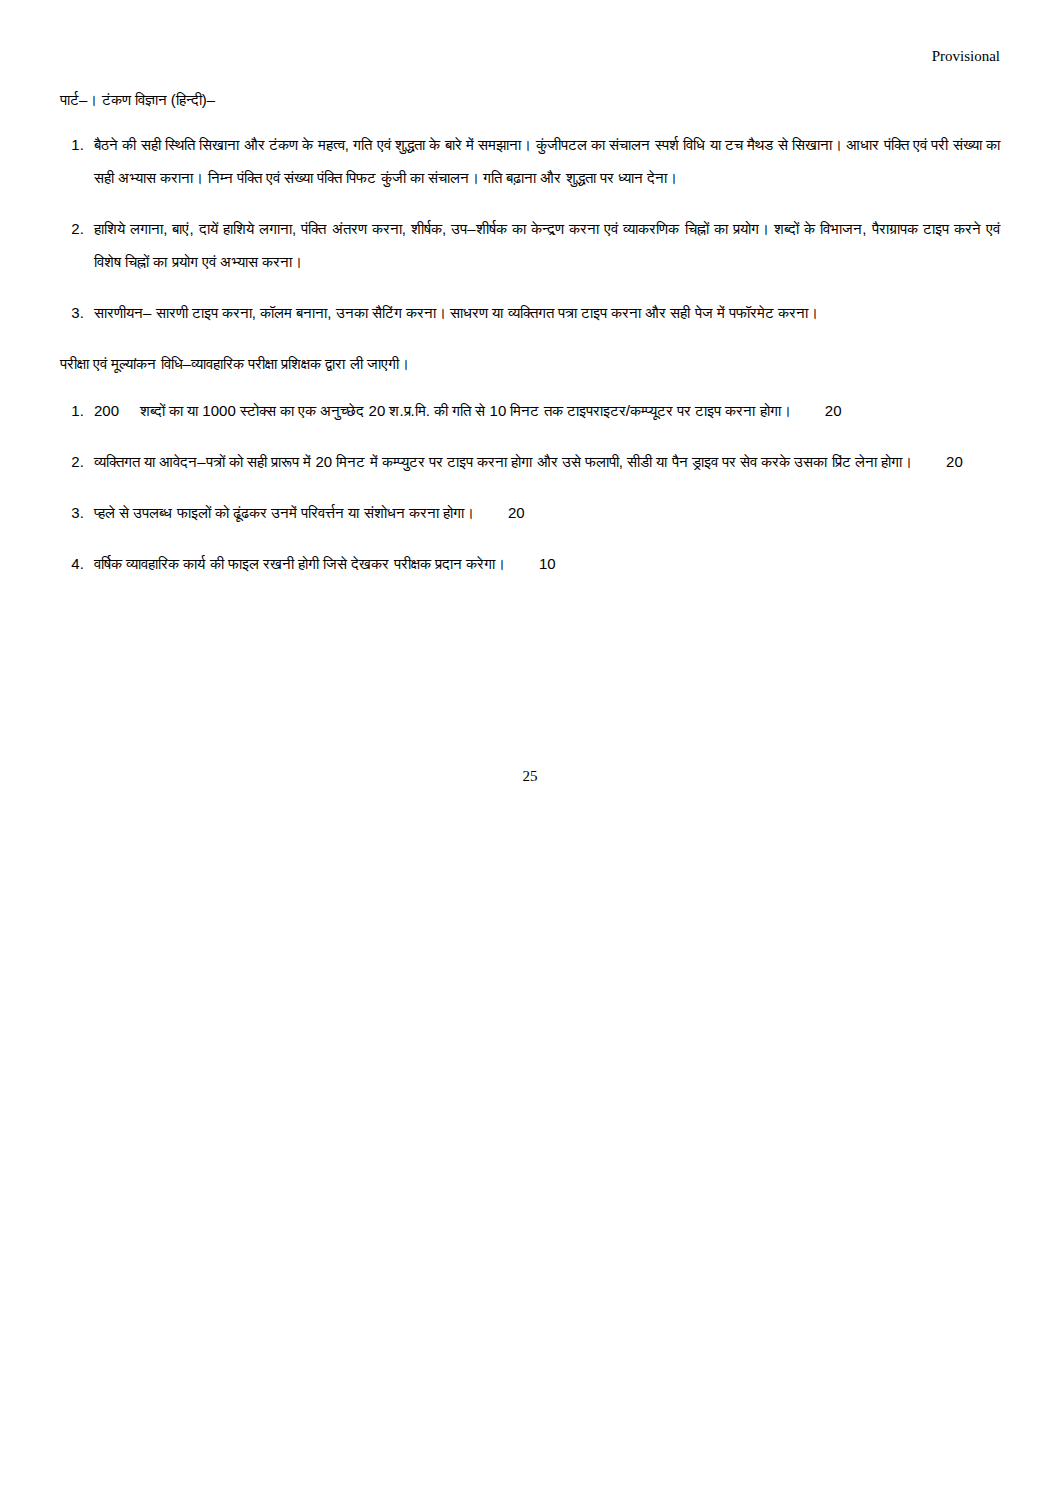Provisional
पार्ट–। टंकण विज्ञान (हिन्दी)–
बैठने की सही स्थिति सिखाना और टंकण के महत्व, गति एवं शुद्धता के बारे में समझाना। कुंजीपटल का संचालन स्पर्श विधि या टच मैथड से सिखाना। आधार पंक्ति एवं परी संख्या का सही अभ्यास कराना। निम्न पंक्ति एवं संख्या पंक्ति पिफट कुंजी का संचालन। गति बढ़ाना और शुद्धता पर ध्यान देना।
हाशिये लगाना, बाएं, दायें हाशिये लगाना, पंक्ति अंतरण करना, शीर्षक, उप–शीर्षक का केन्द्रण करना एवं व्याकरणिक चिह्नों का प्रयोग। शब्दों के विभाजन, पैराग्रापक टाइप करने एवं विशेष चिह्नों का प्रयोग एवं अभ्यास करना।
सारणीयन– सारणी टाइप करना, कॉलम बनाना, उनका सैटिंग करना। साधरण या व्यक्तिगत पत्रा टाइप करना और सही पेज में पफॉरमेट करना।
परीक्षा एवं मूल्यांकन विधि–व्यावहारिक परीक्षा प्रशिक्षक द्वारा ली जाएगी।
200 शब्दों का या 1000 स्टोक्स का एक अनुच्छेद 20 श.प्र.मि. की गति से 10 मिनट तक टाइपराइटर/कम्प्यूटर पर टाइप करना होगा। 20
व्यक्तिगत या आवेदन–पत्रों को सही प्रारूप में 20 मिनट में कम्प्युटर पर टाइप करना होगा और उसे फलापी, सीडी या पैन ड्राइव पर सेव करके उसका प्रिंट लेना होगा। 20
प्हले से उपलब्ध फाइलों को ढूंढकर उनमें परिवर्त्तन या संशोधन करना होगा। 20
वर्षिक व्यावहारिक कार्य की फाइल रखनी होगी जिसे देखकर परीक्षक प्रदान करेगा। 10
25